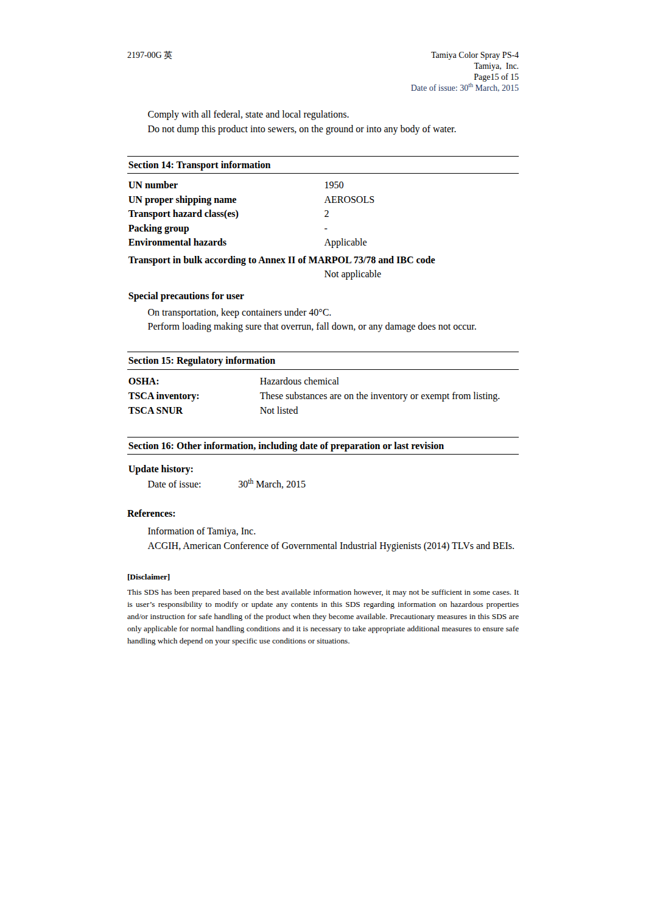2197-00G 英
Tamiya Color Spray PS-4
Tamiya, Inc.
Page15 of 15
Date of issue: 30th March, 2015
Comply with all federal, state and local regulations.
Do not dump this product into sewers, on the ground or into any body of water.
Section 14: Transport information
| UN number | 1950 |
| UN proper shipping name | AEROSOLS |
| Transport hazard class(es) | 2 |
| Packing group | - |
| Environmental hazards | Applicable |
Transport in bulk according to Annex II of MARPOL 73/78 and IBC code
Not applicable
Special precautions for user
On transportation, keep containers under 40°C.
Perform loading making sure that overrun, fall down, or any damage does not occur.
Section 15: Regulatory information
| OSHA: | Hazardous chemical |
| TSCA inventory: | These substances are on the inventory or exempt from listing. |
| TSCA SNUR | Not listed |
Section 16: Other information, including date of preparation or last revision
Update history:
Date of issue: 30th March, 2015
References:
Information of Tamiya, Inc.
ACGIH, American Conference of Governmental Industrial Hygienists (2014) TLVs and BEIs.
[Disclaimer]
This SDS has been prepared based on the best available information however, it may not be sufficient in some cases. It is user’s responsibility to modify or update any contents in this SDS regarding information on hazardous properties and/or instruction for safe handling of the product when they become available. Precautionary measures in this SDS are only applicable for normal handling conditions and it is necessary to take appropriate additional measures to ensure safe handling which depend on your specific use conditions or situations.